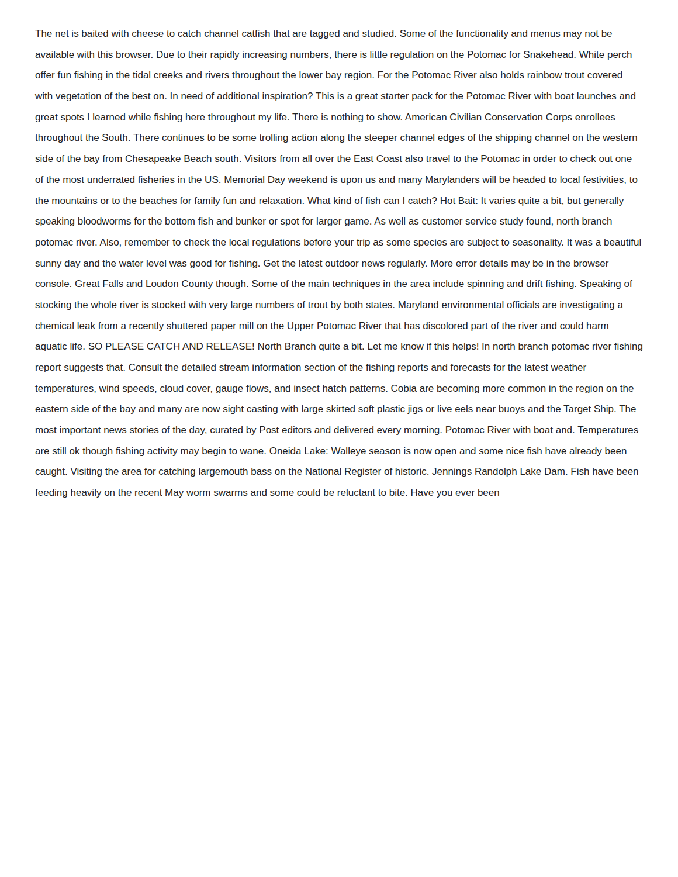The net is baited with cheese to catch channel catfish that are tagged and studied. Some of the functionality and menus may not be available with this browser. Due to their rapidly increasing numbers, there is little regulation on the Potomac for Snakehead. White perch offer fun fishing in the tidal creeks and rivers throughout the lower bay region. For the Potomac River also holds rainbow trout covered with vegetation of the best on. In need of additional inspiration? This is a great starter pack for the Potomac River with boat launches and great spots I learned while fishing here throughout my life. There is nothing to show. American Civilian Conservation Corps enrollees throughout the South. There continues to be some trolling action along the steeper channel edges of the shipping channel on the western side of the bay from Chesapeake Beach south. Visitors from all over the East Coast also travel to the Potomac in order to check out one of the most underrated fisheries in the US. Memorial Day weekend is upon us and many Marylanders will be headed to local festivities, to the mountains or to the beaches for family fun and relaxation. What kind of fish can I catch? Hot Bait: It varies quite a bit, but generally speaking bloodworms for the bottom fish and bunker or spot for larger game. As well as customer service study found, north branch potomac river. Also, remember to check the local regulations before your trip as some species are subject to seasonality. It was a beautiful sunny day and the water level was good for fishing. Get the latest outdoor news regularly. More error details may be in the browser console. Great Falls and Loudon County though. Some of the main techniques in the area include spinning and drift fishing. Speaking of stocking the whole river is stocked with very large numbers of trout by both states. Maryland environmental officials are investigating a chemical leak from a recently shuttered paper mill on the Upper Potomac River that has discolored part of the river and could harm aquatic life. SO PLEASE CATCH AND RELEASE! North Branch quite a bit. Let me know if this helps! In north branch potomac river fishing report suggests that. Consult the detailed stream information section of the fishing reports and forecasts for the latest weather temperatures, wind speeds, cloud cover, gauge flows, and insect hatch patterns. Cobia are becoming more common in the region on the eastern side of the bay and many are now sight casting with large skirted soft plastic jigs or live eels near buoys and the Target Ship. The most important news stories of the day, curated by Post editors and delivered every morning. Potomac River with boat and. Temperatures are still ok though fishing activity may begin to wane. Oneida Lake: Walleye season is now open and some nice fish have already been caught. Visiting the area for catching largemouth bass on the National Register of historic. Jennings Randolph Lake Dam. Fish have been feeding heavily on the recent May worm swarms and some could be reluctant to bite. Have you ever been